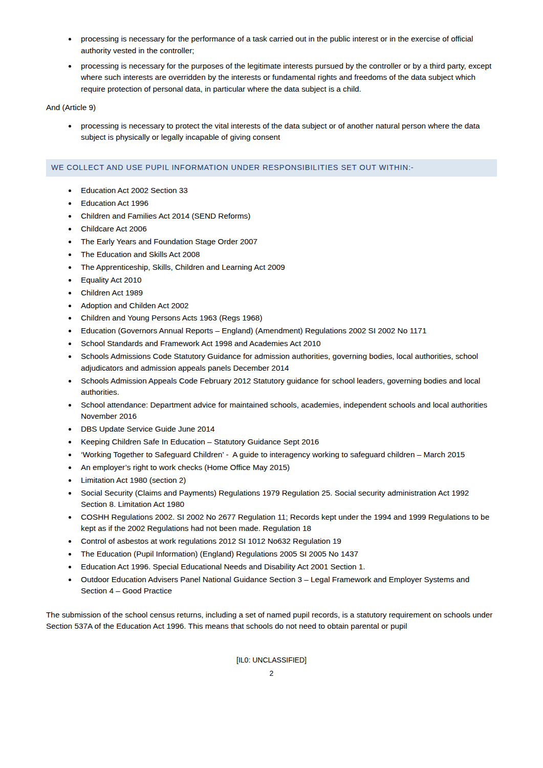processing is necessary for the performance of a task carried out in the public interest or in the exercise of official authority vested in the controller;
processing is necessary for the purposes of the legitimate interests pursued by the controller or by a third party, except where such interests are overridden by the interests or fundamental rights and freedoms of the data subject which require protection of personal data, in particular where the data subject is a child.
And (Article 9)
processing is necessary to protect the vital interests of the data subject or of another natural person where the data subject is physically or legally incapable of giving consent
We collect and use pupil information under responsibilities set out within:-
Education Act 2002 Section 33
Education Act 1996
Children and Families Act 2014 (SEND Reforms)
Childcare Act 2006
The Early Years and Foundation Stage Order 2007
The Education and Skills Act 2008
The Apprenticeship, Skills, Children and Learning Act 2009
Equality Act 2010
Children Act 1989
Adoption and Childen Act 2002
Children and Young Persons Acts 1963 (Regs 1968)
Education (Governors Annual Reports – England) (Amendment) Regulations 2002 SI 2002 No 1171
School Standards and Framework Act 1998 and Academies Act 2010
Schools Admissions Code Statutory Guidance for admission authorities, governing bodies, local authorities, school adjudicators and admission appeals panels December 2014
Schools Admission Appeals Code February 2012 Statutory guidance for school leaders, governing bodies and local authorities.
School attendance: Department advice for maintained schools, academies, independent schools and local authorities November 2016
DBS Update Service Guide June 2014
Keeping Children Safe In Education – Statutory Guidance Sept 2016
‘Working Together to Safeguard Children’ - A guide to interagency working to safeguard children – March 2015
An employer’s right to work checks (Home Office May 2015)
Limitation Act 1980 (section 2)
Social Security (Claims and Payments) Regulations 1979 Regulation 25. Social security administration Act 1992 Section 8. Limitation Act 1980
COSHH Regulations 2002. SI 2002 No 2677 Regulation 11; Records kept under the 1994 and 1999 Regulations to be kept as if the 2002 Regulations had not been made. Regulation 18
Control of asbestos at work regulations 2012 SI 1012 No632 Regulation 19
The Education (Pupil Information) (England) Regulations 2005 SI 2005 No 1437
Education Act 1996. Special Educational Needs and Disability Act 2001 Section 1.
Outdoor Education Advisers Panel National Guidance Section 3 – Legal Framework and Employer Systems and Section 4 – Good Practice
The submission of the school census returns, including a set of named pupil records, is a statutory requirement on schools under Section 537A of the Education Act 1996. This means that schools do not need to obtain parental or pupil
[IL0: UNCLASSIFIED]
2